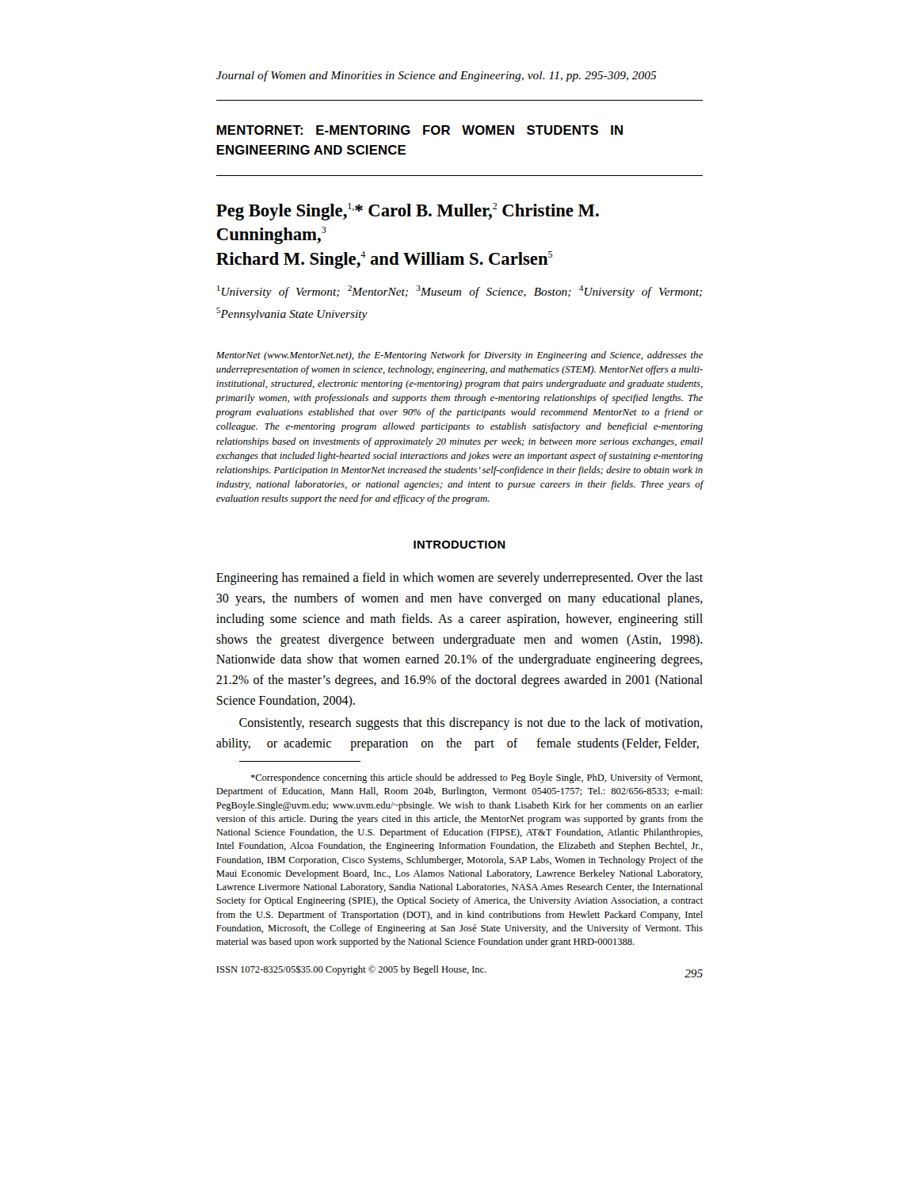Journal of Women and Minorities in Science and Engineering, vol. 11, pp. 295-309, 2005
MENTORNET: E-MENTORING FOR WOMEN STUDENTS IN
ENGINEERING AND SCIENCE
Peg Boyle Single,1,* Carol B. Muller,2 Christine M. Cunningham,3
Richard M. Single,4 and William S. Carlsen5
1University of Vermont; 2MentorNet; 3Museum of Science, Boston; 4University of Vermont; 5Pennsylvania State University
MentorNet (www.MentorNet.net), the E-Mentoring Network for Diversity in Engineering and Science, addresses the underrepresentation of women in science, technology, engineering, and mathematics (STEM). MentorNet offers a multi-institutional, structured, electronic mentoring (e-mentoring) program that pairs undergraduate and graduate students, primarily women, with professionals and supports them through e-mentoring relationships of specified lengths. The program evaluations established that over 90% of the participants would recommend MentorNet to a friend or colleague. The e-mentoring program allowed participants to establish satisfactory and beneficial e-mentoring relationships based on investments of approximately 20 minutes per week; in between more serious exchanges, email exchanges that included light-hearted social interactions and jokes were an important aspect of sustaining e-mentoring relationships. Participation in MentorNet increased the students’ self-confidence in their fields; desire to obtain work in industry, national laboratories, or national agencies; and intent to pursue careers in their fields. Three years of evaluation results support the need for and efficacy of the program.
INTRODUCTION
Engineering has remained a field in which women are severely underrepresented. Over the last 30 years, the numbers of women and men have converged on many educational planes, including some science and math fields. As a career aspiration, however, engineering still shows the greatest divergence between undergraduate men and women (Astin, 1998). Nationwide data show that women earned 20.1% of the undergraduate engineering degrees, 21.2% of the master’s degrees, and 16.9% of the doctoral degrees awarded in 2001 (National Science Foundation, 2004).
Consistently, research suggests that this discrepancy is not due to the lack of motivation, ability, or academic preparation on the part of female students (Felder, Felder,
*Correspondence concerning this article should be addressed to Peg Boyle Single, PhD, University of Vermont, Department of Education, Mann Hall, Room 204b, Burlington, Vermont 05405-1757; Tel.: 802/656-8533; e-mail: PegBoyle.Single@uvm.edu; www.uvm.edu/~pbsingle. We wish to thank Lisabeth Kirk for her comments on an earlier version of this article. During the years cited in this article, the MentorNet program was supported by grants from the National Science Foundation, the U.S. Department of Education (FIPSE), AT&T Foundation, Atlantic Philanthropies, Intel Foundation, Alcoa Foundation, the Engineering Information Foundation, the Elizabeth and Stephen Bechtel, Jr., Foundation, IBM Corporation, Cisco Systems, Schlumberger, Motorola, SAP Labs, Women in Technology Project of the Maui Economic Development Board, Inc., Los Alamos National Laboratory, Lawrence Berkeley National Laboratory, Lawrence Livermore National Laboratory, Sandia National Laboratories, NASA Ames Research Center, the International Society for Optical Engineering (SPIE), the Optical Society of America, the University Aviation Association, a contract from the U.S. Department of Transportation (DOT), and in kind contributions from Hewlett Packard Company, Intel Foundation, Microsoft, the College of Engineering at San José State University, and the University of Vermont. This material was based upon work supported by the National Science Foundation under grant HRD-0001388.
ISSN 1072-8325/05$35.00 Copyright © 2005 by Begell House, Inc.
295